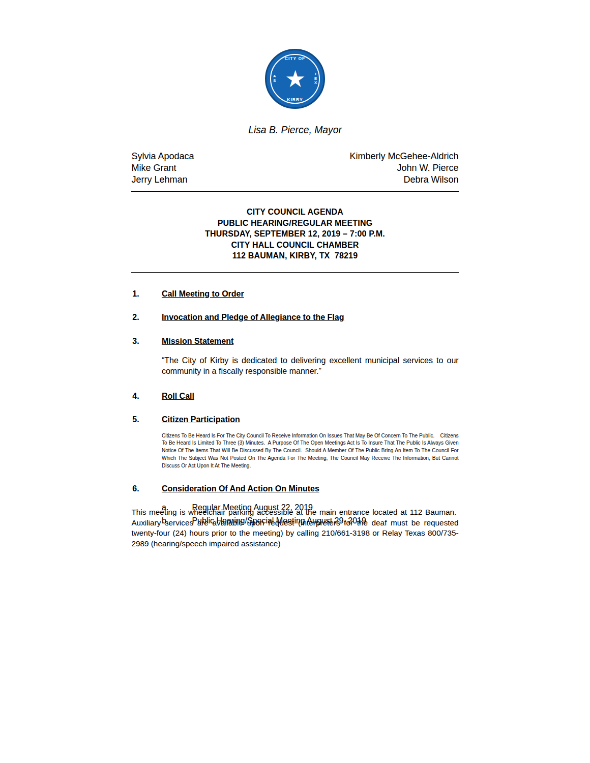CITY OF
T
E
X
A
S
KIRBY
Lisa B. Pierce, Mayor
| Sylvia Apodaca | Kimberly McGehee-Aldrich |
| Mike Grant | John W. Pierce |
| Jerry Lehman | Debra Wilson |
CITY COUNCIL AGENDA
PUBLIC HEARING/REGULAR MEETING
THURSDAY, SEPTEMBER 12, 2019 – 7:00 P.M.
CITY HALL COUNCIL CHAMBER
112 BAUMAN, KIRBY, TX 78219
1.
Call Meeting to Order
2.
Invocation and Pledge of Allegiance to the Flag
3.
Mission Statement
“The City of Kirby is dedicated to delivering excellent municipal services to our community in a fiscally responsible manner.”
4.
Roll Call
5.
Citizen Participation
Citizens To Be Heard Is For The City Council To Receive Information On Issues That May Be Of Concern To The Public. Citizens To Be Heard Is Limited To Three (3) Minutes. A Purpose Of The Open Meetings Act Is To Insure That The Public Is Always Given Notice Of The Items That Will Be Discussed By The Council. Should A Member Of The Public Bring An Item To The Council For Which The Subject Was Not Posted On The Agenda For The Meeting, The Council May Receive The Information, But Cannot Discuss Or Act Upon It At The Meeting.
6.
Consideration Of And Action On Minutes
a.
Regular Meeting August 22, 2019
b.
Public Hearing/Special Meeting August 29, 2019
This meeting is wheelchair parking accessible at the main entrance located at 112 Bauman. Auxiliary services are available upon request (interpreters for the deaf must be requested twenty-four (24) hours prior to the meeting) by calling 210/661-3198 or Relay Texas 800/735-2989 (hearing/speech impaired assistance)